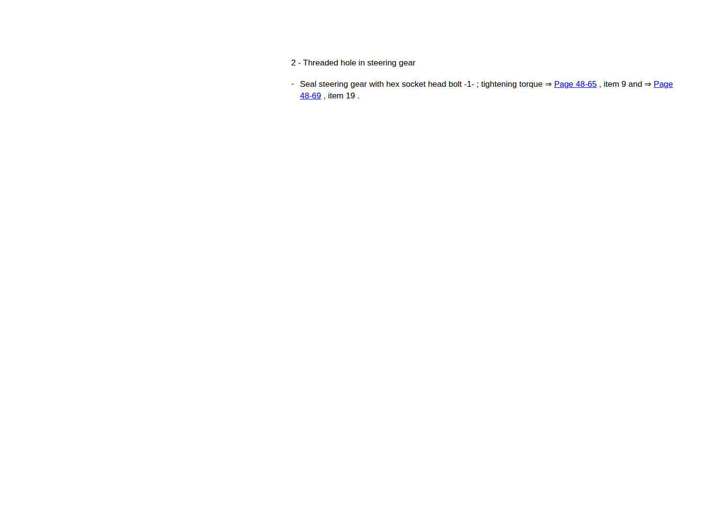2 - Threaded hole in steering gear
-
Seal steering gear with hex socket head bolt -1- ; tightening torque ⇒ Page 48-65 , item 9 and ⇒ Page 48-69 , item 19 .